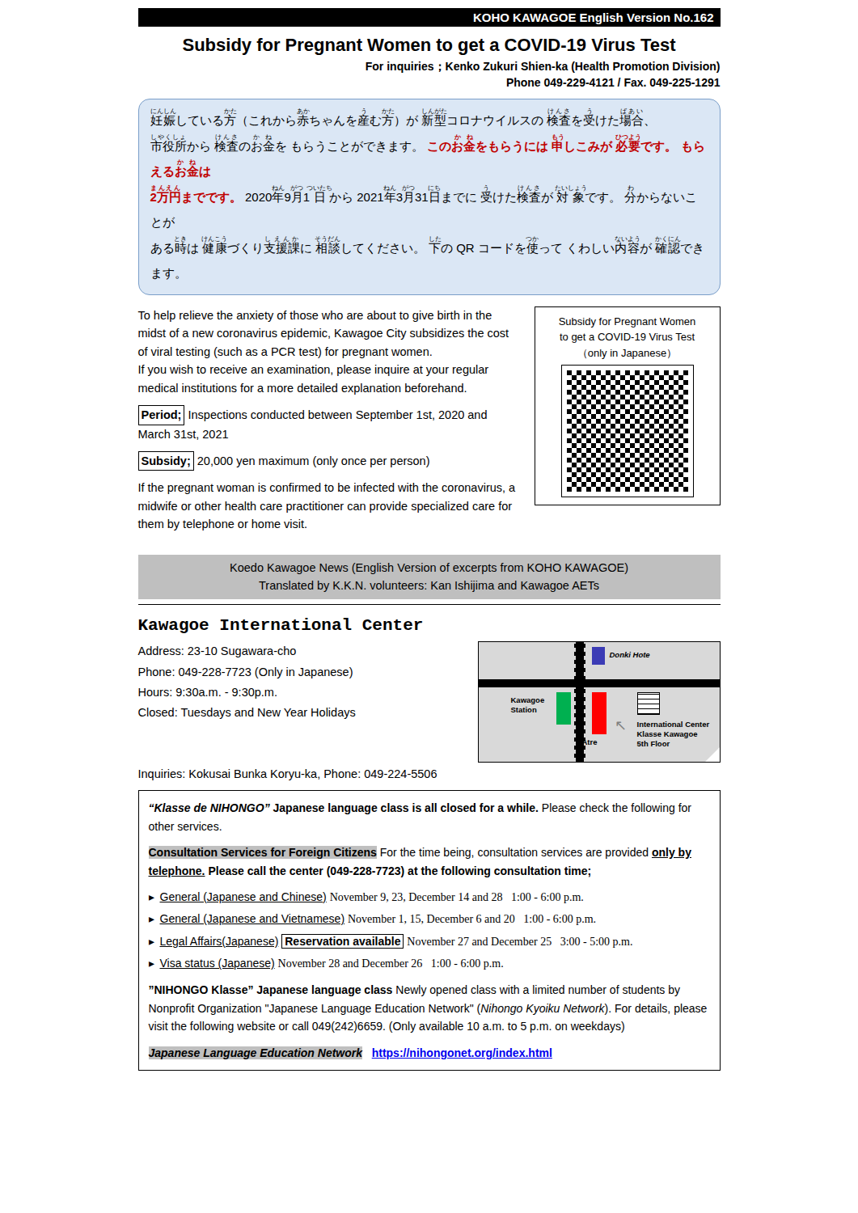KOHO KAWAGOE English Version No.162
Subsidy for Pregnant Women to get a COVID-19 Virus Test
For inquiries；Kenko Zukuri Shien-ka (Health Promotion Division)
Phone 049-229-4121 / Fax. 049-225-1291
妊娠している方（これから赤ちゃんを産む方）が 新型コロナウイルスの 検査を受けた場合、
市役所から 検査のお金を もらうことができます。 このお金をもらうには 申しこみが 必要です。 もらえるお金は
2万円までです。 2020年9月1日から 2021年3月31日までに 受けた検査が 対象です。 分からないことが
ある時は 健康づくり支援課に 相談してください。 下の QR コードを使って くわしい内容が 確認できます。
To help relieve the anxiety of those who are about to give birth in the midst of a new coronavirus epidemic, Kawagoe City subsidizes the cost of viral testing (such as a PCR test) for pregnant women.
If you wish to receive an examination, please inquire at your regular medical institutions for a more detailed explanation beforehand.
Period; Inspections conducted between September 1st, 2020 and March 31st, 2021
Subsidy; 20,000 yen maximum (only once per person)
If the pregnant woman is confirmed to be infected with the coronavirus, a midwife or other health care practitioner can provide specialized care for them by telephone or home visit.
Subsidy for Pregnant Women
to get a COVID-19 Virus Test
（only in Japanese）
Koedo Kawagoe News (English Version of excerpts from KOHO KAWAGOE)
Translated by K.K.N. volunteers: Kan Ishijima and Kawagoe AETs
Kawagoe International Center
Address: 23-10 Sugawara-cho
Phone: 049-228-7723 (Only in Japanese)
Hours: 9:30a.m. - 9:30p.m.
Closed: Tuesdays and New Year Holidays
Donki Hote
Kawagoe
Station
Atre
↖
International Center
Klasse Kawagoe
5th Floor
Inquiries: Kokusai Bunka Koryu-ka, Phone: 049-224-5506
“Klasse de NIHONGO” Japanese language class is all closed for a while. Please check the following for other services.
Consultation Services for Foreign Citizens For the time being, consultation services are provided only by telephone. Please call the center (049-228-7723) at the following consultation time;
General (Japanese and Chinese) November 9, 23, December 14 and 28 1:00 - 6:00 p.m.
General (Japanese and Vietnamese) November 1, 15, December 6 and 20 1:00 - 6:00 p.m.
Legal Affairs(Japanese) Reservation available November 27 and December 25 3:00 - 5:00 p.m.
Visa status (Japanese) November 28 and December 26 1:00 - 6:00 p.m.
”NIHONGO Klasse” Japanese language class Newly opened class with a limited number of students by Nonprofit Organization "Japanese Language Education Network" (Nihongo Kyoiku Network). For details, please visit the following website or call 049(242)6659. (Only available 10 a.m. to 5 p.m. on weekdays)
Japanese Language Education Network https://nihongonet.org/index.html